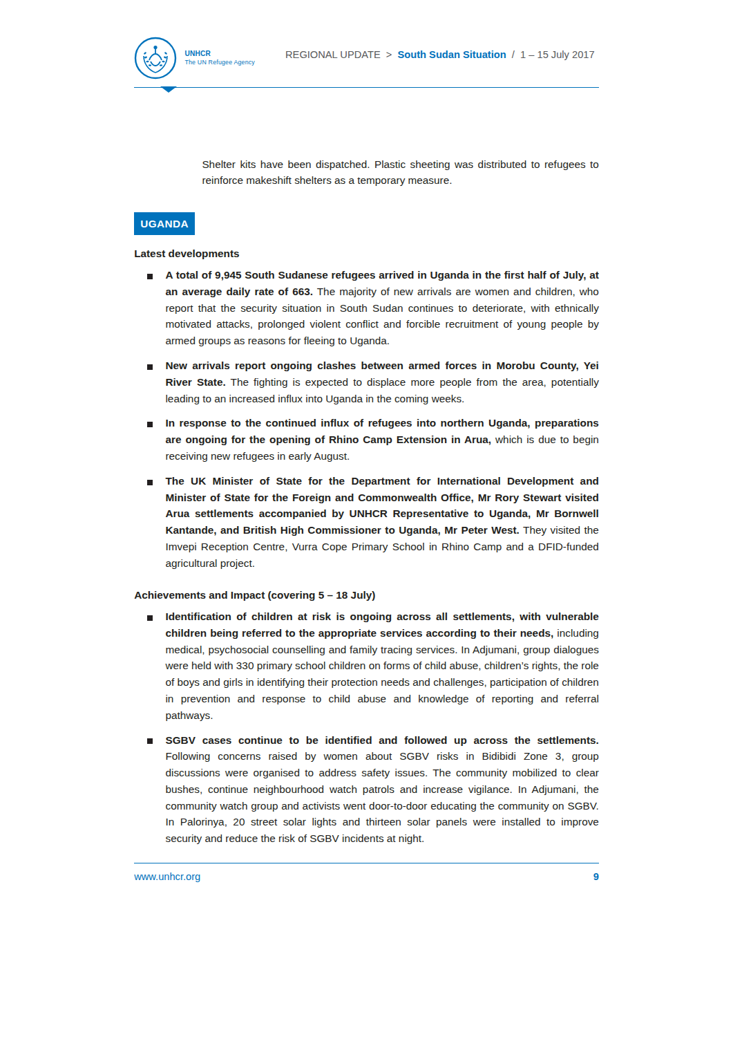UNHCR
The UN Refugee Agency
REGIONAL UPDATE > South Sudan Situation / 1 – 15 July 2017
Shelter kits have been dispatched. Plastic sheeting was distributed to refugees to reinforce makeshift shelters as a temporary measure.
UGANDA
Latest developments
A total of 9,945 South Sudanese refugees arrived in Uganda in the first half of July, at an average daily rate of 663. The majority of new arrivals are women and children, who report that the security situation in South Sudan continues to deteriorate, with ethnically motivated attacks, prolonged violent conflict and forcible recruitment of young people by armed groups as reasons for fleeing to Uganda.
New arrivals report ongoing clashes between armed forces in Morobu County, Yei River State. The fighting is expected to displace more people from the area, potentially leading to an increased influx into Uganda in the coming weeks.
In response to the continued influx of refugees into northern Uganda, preparations are ongoing for the opening of Rhino Camp Extension in Arua, which is due to begin receiving new refugees in early August.
The UK Minister of State for the Department for International Development and Minister of State for the Foreign and Commonwealth Office, Mr Rory Stewart visited Arua settlements accompanied by UNHCR Representative to Uganda, Mr Bornwell Kantande, and British High Commissioner to Uganda, Mr Peter West. They visited the Imvepi Reception Centre, Vurra Cope Primary School in Rhino Camp and a DFID-funded agricultural project.
Achievements and Impact (covering 5 – 18 July)
Identification of children at risk is ongoing across all settlements, with vulnerable children being referred to the appropriate services according to their needs, including medical, psychosocial counselling and family tracing services. In Adjumani, group dialogues were held with 330 primary school children on forms of child abuse, children’s rights, the role of boys and girls in identifying their protection needs and challenges, participation of children in prevention and response to child abuse and knowledge of reporting and referral pathways.
SGBV cases continue to be identified and followed up across the settlements. Following concerns raised by women about SGBV risks in Bidibidi Zone 3, group discussions were organised to address safety issues. The community mobilized to clear bushes, continue neighbourhood watch patrols and increase vigilance. In Adjumani, the community watch group and activists went door-to-door educating the community on SGBV. In Palorinya, 20 street solar lights and thirteen solar panels were installed to improve security and reduce the risk of SGBV incidents at night.
www.unhcr.org 9